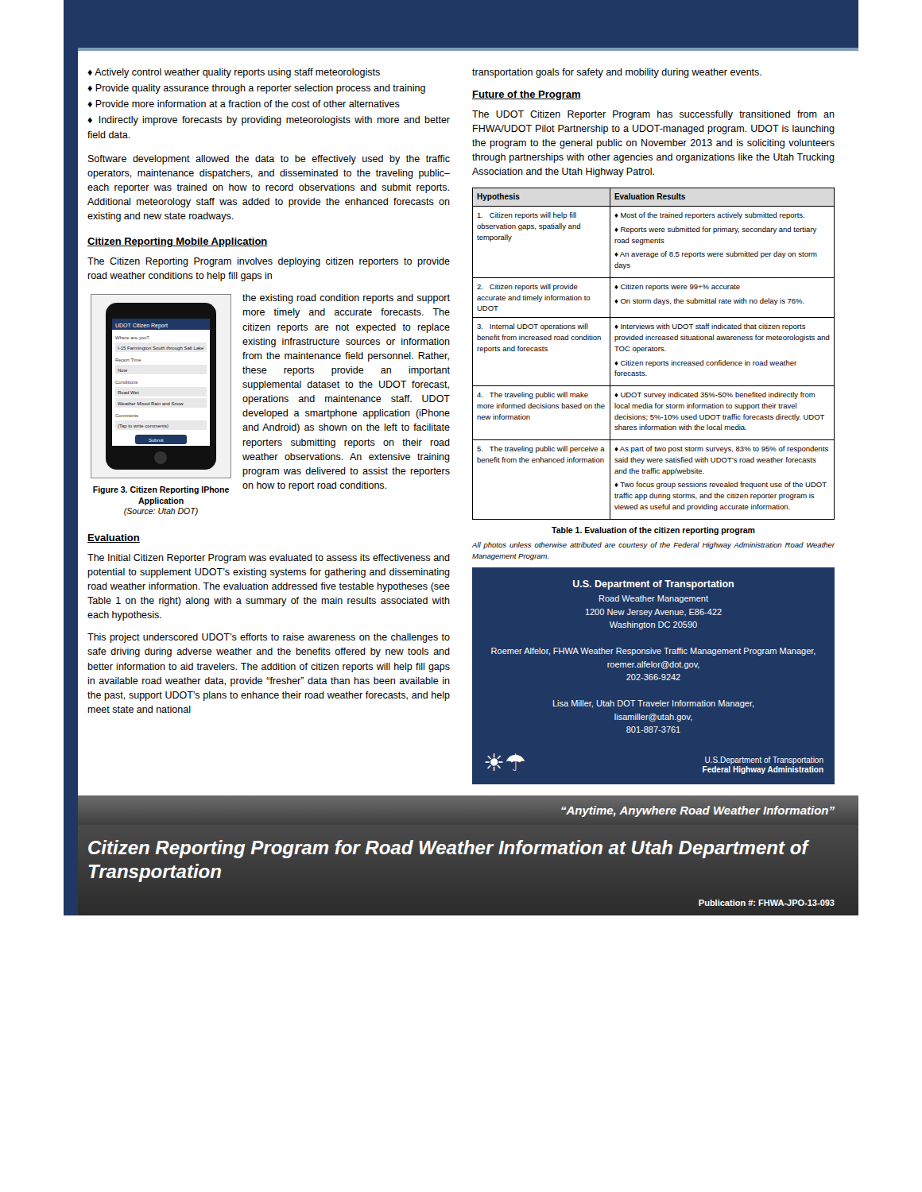♦ Actively control weather quality reports using staff meteorologists
♦ Provide quality assurance through a reporter selection process and training
♦ Provide more information at a fraction of the cost of other alternatives
♦ Indirectly improve forecasts by providing meteorologists with more and better field data.
Software development allowed the data to be effectively used by the traffic operators, maintenance dispatchers, and disseminated to the traveling public– each reporter was trained on how to record observations and submit reports. Additional meteorology staff was added to provide the enhanced forecasts on existing and new state roadways.
Citizen Reporting Mobile Application
The Citizen Reporting Program involves deploying citizen reporters to provide road weather conditions to help fill gaps in
Figure 3. Citizen Reporting IPhone Application
(Source: Utah DOT)
the existing road condition reports and support more timely and accurate forecasts. The citizen reports are not expected to replace existing infrastructure sources or information from the maintenance field personnel. Rather, these reports provide an important supplemental dataset to the UDOT forecast, operations and maintenance staff. UDOT developed a smartphone application (iPhone and Android) as shown on the left to facilitate reporters submitting reports on their road weather observations. An extensive training program was delivered to assist the reporters on how to report road conditions.
Evaluation
The Initial Citizen Reporter Program was evaluated to assess its effectiveness and potential to supplement UDOT’s existing systems for gathering and disseminating road weather information. The evaluation addressed five testable hypotheses (see Table 1 on the right) along with a summary of the main results associated with each hypothesis.
This project underscored UDOT’s efforts to raise awareness on the challenges to safe driving during adverse weather and the benefits offered by new tools and better information to aid travelers. The addition of citizen reports will help fill gaps in available road weather data, provide “fresher” data than has been available in the past, support UDOT’s plans to enhance their road weather forecasts, and help meet state and national
transportation goals for safety and mobility during weather events.
Future of the Program
The UDOT Citizen Reporter Program has successfully transitioned from an FHWA/UDOT Pilot Partnership to a UDOT-managed program. UDOT is launching the program to the general public on November 2013 and is soliciting volunteers through partnerships with other agencies and organizations like the Utah Trucking Association and the Utah Highway Patrol.
| Hypothesis | Evaluation Results |
| --- | --- |
| 1. Citizen reports will help fill observation gaps, spatially and temporally | ♦ Most of the trained reporters actively submitted reports. ♦ Reports were submitted for primary, secondary and tertiary road segments ♦ An average of 8.5 reports were submitted per day on storm days |
| 2. Citizen reports will provide accurate and timely information to UDOT | ♦ Citizen reports were 99+% accurate ♦ On storm days, the submittal rate with no delay is 76%. |
| 3. Internal UDOT operations will benefit from increased road condition reports and forecasts | ♦ Interviews with UDOT staff indicated that citizen reports provided increased situational awareness for meteorologists and TOC operators. ♦ Citizen reports increased confidence in road weather forecasts. |
| 4. The traveling public will make more informed decisions based on the new information | ♦ UDOT survey indicated 35%-50% benefited indirectly from local media for storm information to support their travel decisions; 5%-10% used UDOT traffic forecasts directly. UDOT shares information with the local media. |
| 5. The traveling public will perceive a benefit from the enhanced information | ♦ As part of two post storm surveys, 83% to 95% of respondents said they were satisfied with UDOT’s road weather forecasts and the traffic app/website. ♦ Two focus group sessions revealed frequent use of the UDOT traffic app during storms, and the citizen reporter program is viewed as useful and providing accurate information. |
Table 1. Evaluation of the citizen reporting program
All photos unless otherwise attributed are courtesy of the Federal Highway Administration Road Weather Management Program.
U.S. Department of Transportation
Road Weather Management
1200 New Jersey Avenue, E86-422
Washington DC 20590
Roemer Alfelor, FHWA Weather Responsive Traffic Management Program Manager,
roemer.alfelor@dot.gov,
202-366-9242
Lisa Miller, Utah DOT Traveler Information Manager,
lisamiller@utah.gov,
801-887-3761
☀☂
U.S.Department of Transportation
Federal Highway Administration
“Anytime, Anywhere Road Weather Information”
Citizen Reporting Program for Road Weather Information at Utah Department of Transportation
Publication #: FHWA-JPO-13-093